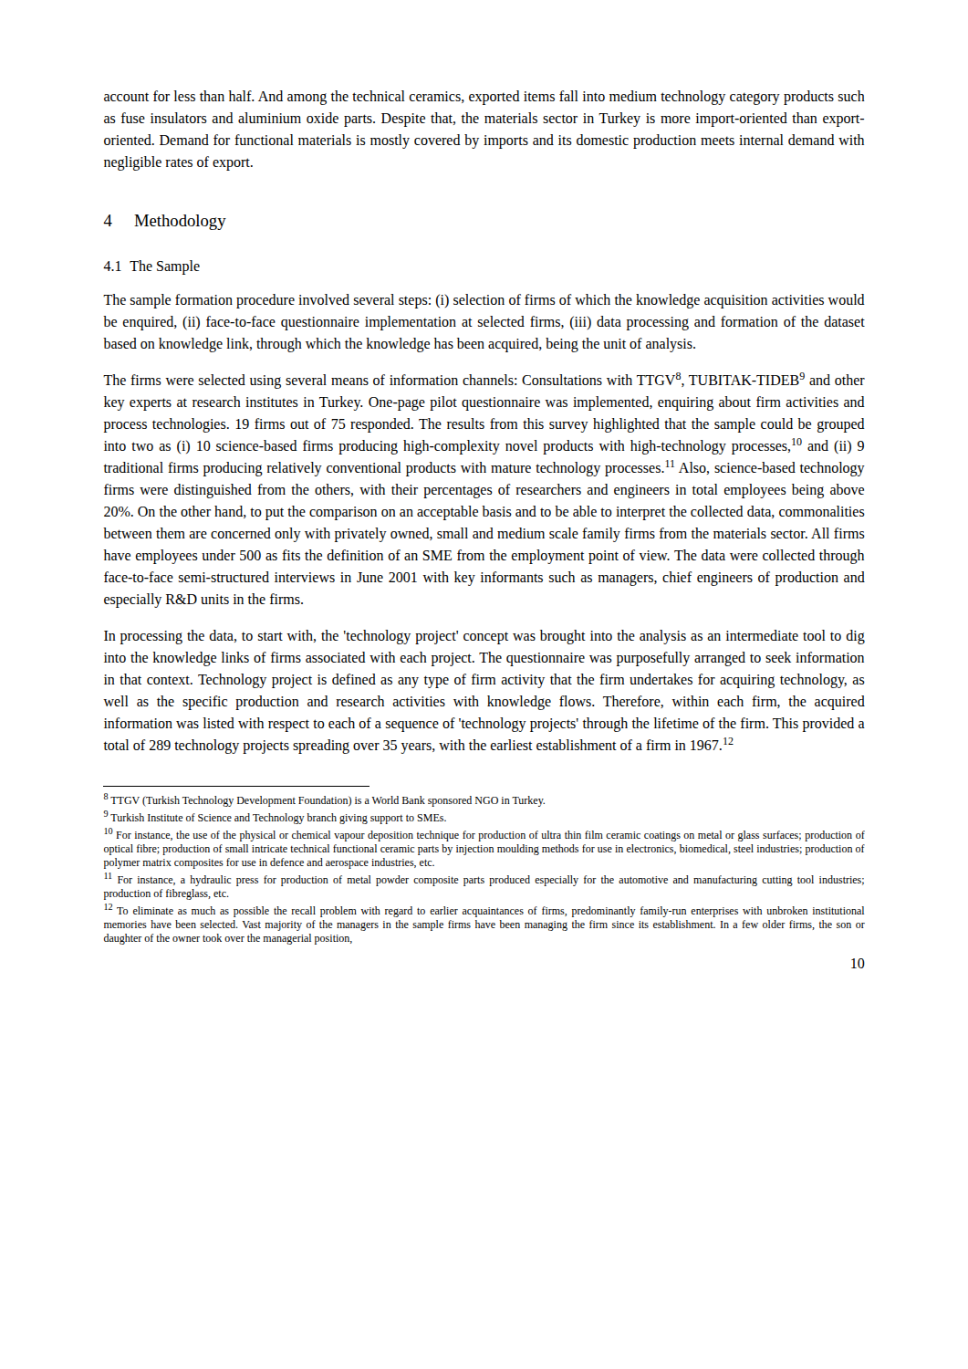account for less than half. And among the technical ceramics, exported items fall into medium technology category products such as fuse insulators and aluminium oxide parts. Despite that, the materials sector in Turkey is more import-oriented than export-oriented. Demand for functional materials is mostly covered by imports and its domestic production meets internal demand with negligible rates of export.
4 Methodology
4.1 The Sample
The sample formation procedure involved several steps: (i) selection of firms of which the knowledge acquisition activities would be enquired, (ii) face-to-face questionnaire implementation at selected firms, (iii) data processing and formation of the dataset based on knowledge link, through which the knowledge has been acquired, being the unit of analysis.
The firms were selected using several means of information channels: Consultations with TTGV8, TUBITAK-TIDEB9 and other key experts at research institutes in Turkey. One-page pilot questionnaire was implemented, enquiring about firm activities and process technologies. 19 firms out of 75 responded. The results from this survey highlighted that the sample could be grouped into two as (i) 10 science-based firms producing high-complexity novel products with high-technology processes,10 and (ii) 9 traditional firms producing relatively conventional products with mature technology processes.11 Also, science-based technology firms were distinguished from the others, with their percentages of researchers and engineers in total employees being above 20%. On the other hand, to put the comparison on an acceptable basis and to be able to interpret the collected data, commonalities between them are concerned only with privately owned, small and medium scale family firms from the materials sector. All firms have employees under 500 as fits the definition of an SME from the employment point of view. The data were collected through face-to-face semi-structured interviews in June 2001 with key informants such as managers, chief engineers of production and especially R&D units in the firms.
In processing the data, to start with, the 'technology project' concept was brought into the analysis as an intermediate tool to dig into the knowledge links of firms associated with each project. The questionnaire was purposefully arranged to seek information in that context. Technology project is defined as any type of firm activity that the firm undertakes for acquiring technology, as well as the specific production and research activities with knowledge flows. Therefore, within each firm, the acquired information was listed with respect to each of a sequence of 'technology projects' through the lifetime of the firm. This provided a total of 289 technology projects spreading over 35 years, with the earliest establishment of a firm in 1967.12
8 TTGV (Turkish Technology Development Foundation) is a World Bank sponsored NGO in Turkey.
9 Turkish Institute of Science and Technology branch giving support to SMEs.
10 For instance, the use of the physical or chemical vapour deposition technique for production of ultra thin film ceramic coatings on metal or glass surfaces; production of optical fibre; production of small intricate technical functional ceramic parts by injection moulding methods for use in electronics, biomedical, steel industries; production of polymer matrix composites for use in defence and aerospace industries, etc.
11 For instance, a hydraulic press for production of metal powder composite parts produced especially for the automotive and manufacturing cutting tool industries; production of fibreglass, etc.
12 To eliminate as much as possible the recall problem with regard to earlier acquaintances of firms, predominantly family-run enterprises with unbroken institutional memories have been selected. Vast majority of the managers in the sample firms have been managing the firm since its establishment. In a few older firms, the son or daughter of the owner took over the managerial position,
10